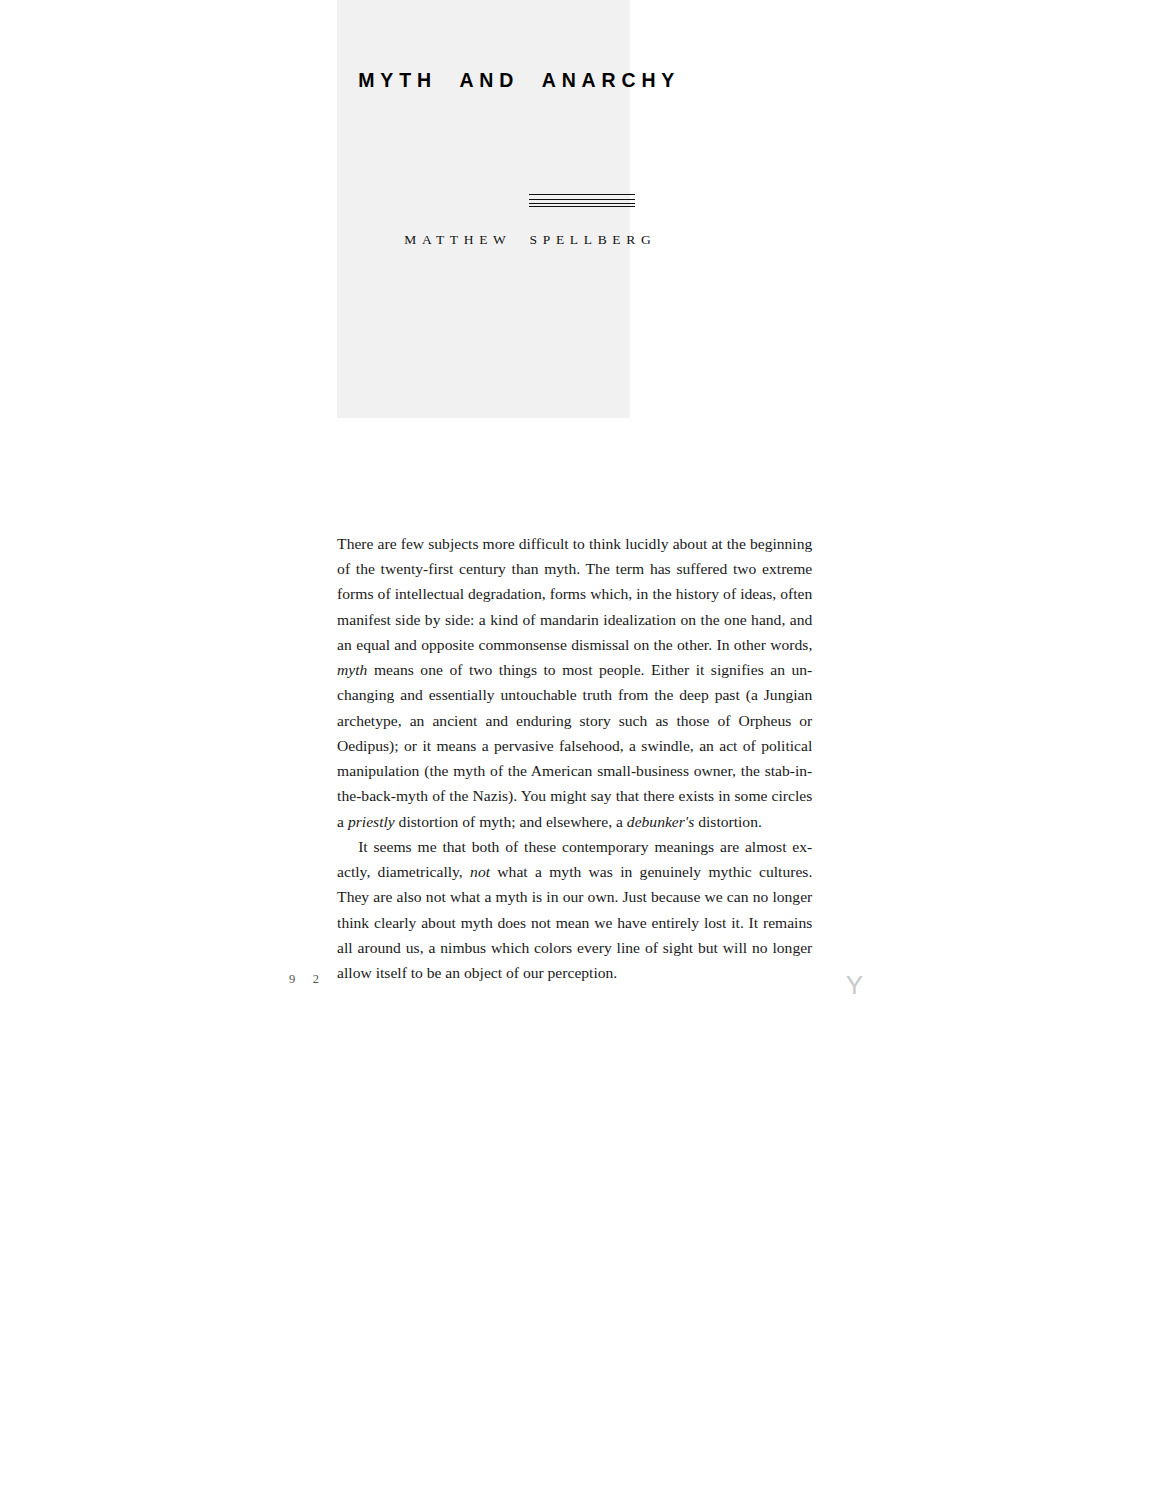MYTH AND ANARCHY
MATTHEW SPELLBERG
There are few subjects more difficult to think lucidly about at the beginning of the twenty-first century than myth. The term has suffered two extreme forms of intellectual degradation, forms which, in the history of ideas, often manifest side by side: a kind of mandarin idealization on the one hand, and an equal and opposite commonsense dismissal on the other. In other words, myth means one of two things to most people. Either it signifies an unchanging and essentially untouchable truth from the deep past (a Jungian archetype, an ancient and enduring story such as those of Orpheus or Oedipus); or it means a pervasive falsehood, a swindle, an act of political manipulation (the myth of the American small-business owner, the stab-in-the-back-myth of the Nazis). You might say that there exists in some circles a priestly distortion of myth; and elsewhere, a debunker's distortion.
It seems me that both of these contemporary meanings are almost exactly, diametrically, not what a myth was in genuinely mythic cultures. They are also not what a myth is in our own. Just because we can no longer think clearly about myth does not mean we have entirely lost it. It remains all around us, a nimbus which colors every line of sight but will no longer allow itself to be an object of our perception.
9 2
Y